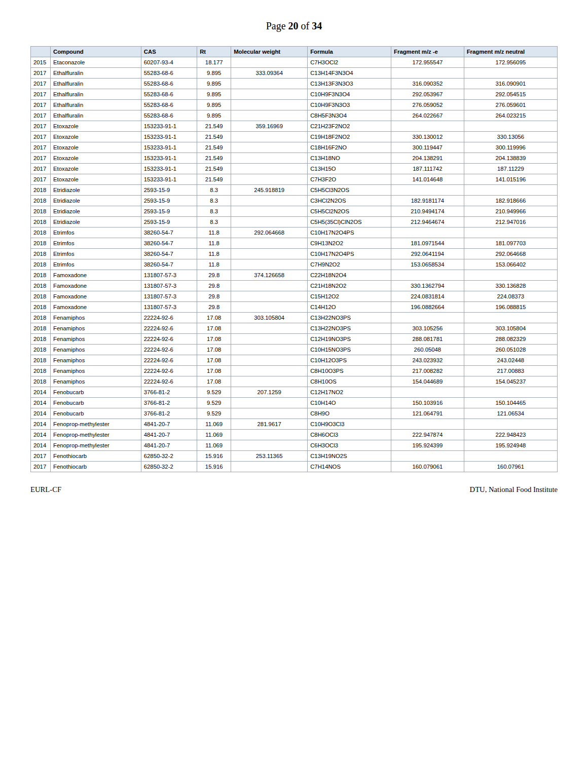Page 20 of 34
| | Compound | CAS | Rt | Molecular weight | Formula | Fragment m/z -e | Fragment m/z neutral |
| --- | --- | --- | --- | --- | --- | --- | --- |
| 2015 | Etaconazole | 60207-93-4 | 18.177 | | C7H3OCl2 | 172.955547 | 172.956095 |
| 2017 | Ethalfluralin | 55283-68-6 | 9.895 | 333.09364 | C13H14F3N3O4 | | |
| 2017 | Ethalfluralin | 55283-68-6 | 9.895 | | C13H13F3N3O3 | 316.090352 | 316.090901 |
| 2017 | Ethalfluralin | 55283-68-6 | 9.895 | | C10H9F3N3O4 | 292.053967 | 292.054515 |
| 2017 | Ethalfluralin | 55283-68-6 | 9.895 | | C10H9F3N3O3 | 276.059052 | 276.059601 |
| 2017 | Ethalfluralin | 55283-68-6 | 9.895 | | C8H5F3N3O4 | 264.022667 | 264.023215 |
| 2017 | Etoxazole | 153233-91-1 | 21.549 | 359.16969 | C21H23F2NO2 | | |
| 2017 | Etoxazole | 153233-91-1 | 21.549 | | C19H18F2NO2 | 330.130012 | 330.13056 |
| 2017 | Etoxazole | 153233-91-1 | 21.549 | | C18H16F2NO | 300.119447 | 300.119996 |
| 2017 | Etoxazole | 153233-91-1 | 21.549 | | C13H18NO | 204.138291 | 204.138839 |
| 2017 | Etoxazole | 153233-91-1 | 21.549 | | C13H15O | 187.111742 | 187.11229 |
| 2017 | Etoxazole | 153233-91-1 | 21.549 | | C7H3F2O | 141.014648 | 141.015196 |
| 2018 | Etridiazole | 2593-15-9 | 8.3 | 245.918819 | C5H5Cl3N2OS | | |
| 2018 | Etridiazole | 2593-15-9 | 8.3 | | C3HCl2N2OS | 182.9181174 | 182.918666 |
| 2018 | Etridiazole | 2593-15-9 | 8.3 | | C5H5Cl2N2OS | 210.9494174 | 210.949966 |
| 2018 | Etridiazole | 2593-15-9 | 8.3 | | C5H5(35Cl)ClN2OS | 212.9464674 | 212.947016 |
| 2018 | Etrimfos | 38260-54-7 | 11.8 | 292.064668 | C10H17N2O4PS | | |
| 2018 | Etrimfos | 38260-54-7 | 11.8 | | C9H13N2O2 | 181.0971544 | 181.097703 |
| 2018 | Etrimfos | 38260-54-7 | 11.8 | | C10H17N2O4PS | 292.0641194 | 292.064668 |
| 2018 | Etrimfos | 38260-54-7 | 11.8 | | C7H9N2O2 | 153.0658534 | 153.066402 |
| 2018 | Famoxadone | 131807-57-3 | 29.8 | 374.126658 | C22H18N2O4 | | |
| 2018 | Famoxadone | 131807-57-3 | 29.8 | | C21H18N2O2 | 330.1362794 | 330.136828 |
| 2018 | Famoxadone | 131807-57-3 | 29.8 | | C15H12O2 | 224.0831814 | 224.08373 |
| 2018 | Famoxadone | 131807-57-3 | 29.8 | | C14H12O | 196.0882664 | 196.088815 |
| 2018 | Fenamiphos | 22224-92-6 | 17.08 | 303.105804 | C13H22NO3PS | | |
| 2018 | Fenamiphos | 22224-92-6 | 17.08 | | C13H22NO3PS | 303.105256 | 303.105804 |
| 2018 | Fenamiphos | 22224-92-6 | 17.08 | | C12H19NO3PS | 288.081781 | 288.082329 |
| 2018 | Fenamiphos | 22224-92-6 | 17.08 | | C10H15NO3PS | 260.05048 | 260.051028 |
| 2018 | Fenamiphos | 22224-92-6 | 17.08 | | C10H12O3PS | 243.023932 | 243.02448 |
| 2018 | Fenamiphos | 22224-92-6 | 17.08 | | C8H10O3PS | 217.008282 | 217.00883 |
| 2018 | Fenamiphos | 22224-92-6 | 17.08 | | C8H10OS | 154.044689 | 154.045237 |
| 2014 | Fenobucarb | 3766-81-2 | 9.529 | 207.1259 | C12H17NO2 | | |
| 2014 | Fenobucarb | 3766-81-2 | 9.529 | | C10H14O | 150.103916 | 150.104465 |
| 2014 | Fenobucarb | 3766-81-2 | 9.529 | | C8H9O | 121.064791 | 121.06534 |
| 2014 | Fenoprop-methylester | 4841-20-7 | 11.069 | 281.9617 | C10H9O3Cl3 | | |
| 2014 | Fenoprop-methylester | 4841-20-7 | 11.069 | | C8H6OCl3 | 222.947874 | 222.948423 |
| 2014 | Fenoprop-methylester | 4841-20-7 | 11.069 | | C6H3OCl3 | 195.924399 | 195.924948 |
| 2017 | Fenothiocarb | 62850-32-2 | 15.916 | 253.11365 | C13H19NO2S | | |
| 2017 | Fenothiocarb | 62850-32-2 | 15.916 | | C7H14NOS | 160.079061 | 160.07961 |
EURL-CF DTU, National Food Institute